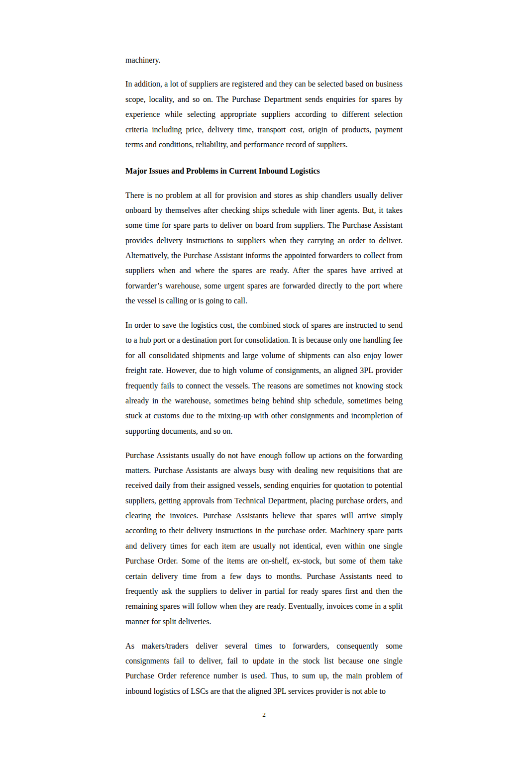machinery.
In addition, a lot of suppliers are registered and they can be selected based on business scope, locality, and so on. The Purchase Department sends enquiries for spares by experience while selecting appropriate suppliers according to different selection criteria including price, delivery time, transport cost, origin of products, payment terms and conditions, reliability, and performance record of suppliers.
Major Issues and Problems in Current Inbound Logistics
There is no problem at all for provision and stores as ship chandlers usually deliver onboard by themselves after checking ships schedule with liner agents. But, it takes some time for spare parts to deliver on board from suppliers. The Purchase Assistant provides delivery instructions to suppliers when they carrying an order to deliver. Alternatively, the Purchase Assistant informs the appointed forwarders to collect from suppliers when and where the spares are ready. After the spares have arrived at forwarder’s warehouse, some urgent spares are forwarded directly to the port where the vessel is calling or is going to call.
In order to save the logistics cost, the combined stock of spares are instructed to send to a hub port or a destination port for consolidation. It is because only one handling fee for all consolidated shipments and large volume of shipments can also enjoy lower freight rate. However, due to high volume of consignments, an aligned 3PL provider frequently fails to connect the vessels. The reasons are sometimes not knowing stock already in the warehouse, sometimes being behind ship schedule, sometimes being stuck at customs due to the mixing-up with other consignments and incompletion of supporting documents, and so on.
Purchase Assistants usually do not have enough follow up actions on the forwarding matters. Purchase Assistants are always busy with dealing new requisitions that are received daily from their assigned vessels, sending enquiries for quotation to potential suppliers, getting approvals from Technical Department, placing purchase orders, and clearing the invoices. Purchase Assistants believe that spares will arrive simply according to their delivery instructions in the purchase order. Machinery spare parts and delivery times for each item are usually not identical, even within one single Purchase Order. Some of the items are on-shelf, ex-stock, but some of them take certain delivery time from a few days to months. Purchase Assistants need to frequently ask the suppliers to deliver in partial for ready spares first and then the remaining spares will follow when they are ready. Eventually, invoices come in a split manner for split deliveries.
As makers/traders deliver several times to forwarders, consequently some consignments fail to deliver, fail to update in the stock list because one single Purchase Order reference number is used. Thus, to sum up, the main problem of inbound logistics of LSCs are that the aligned 3PL services provider is not able to
2